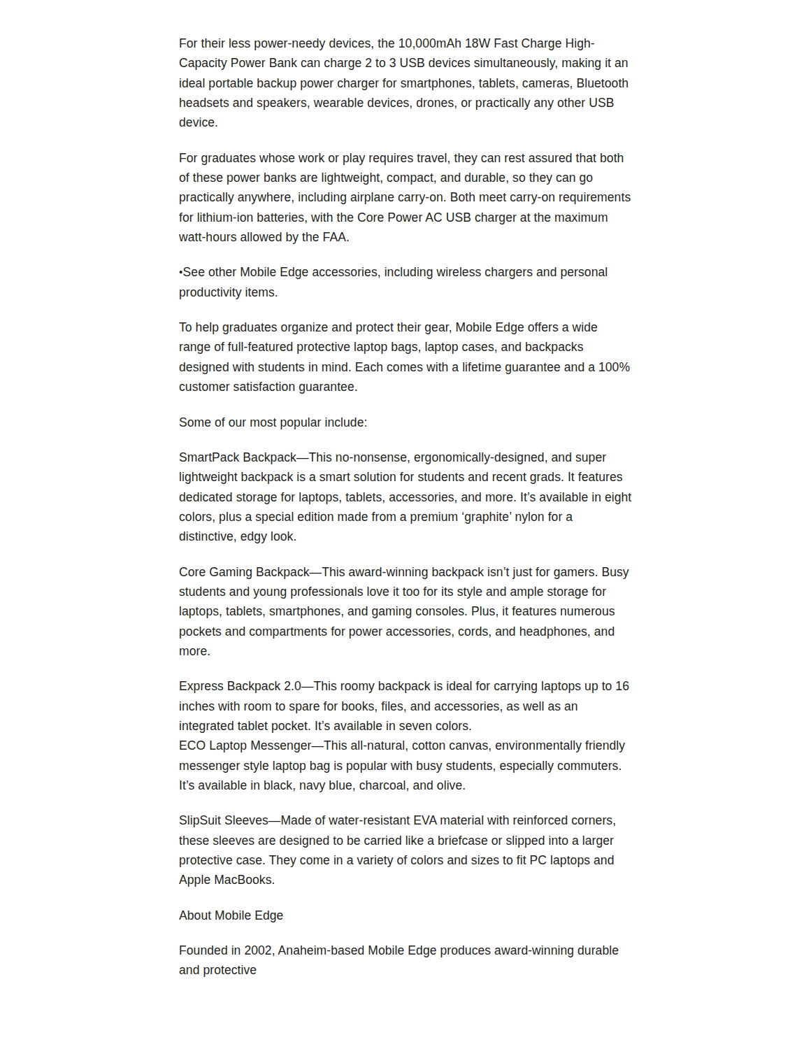For their less power-needy devices, the 10,000mAh 18W Fast Charge High-Capacity Power Bank can charge 2 to 3 USB devices simultaneously, making it an ideal portable backup power charger for smartphones, tablets, cameras, Bluetooth headsets and speakers, wearable devices, drones, or practically any other USB device.
For graduates whose work or play requires travel, they can rest assured that both of these power banks are lightweight, compact, and durable, so they can go practically anywhere, including airplane carry-on. Both meet carry-on requirements for lithium-ion batteries, with the Core Power AC USB charger at the maximum watt-hours allowed by the FAA.
•​See other Mobile Edge accessories, including wireless chargers and personal productivity items.
To help graduates organize and protect their gear, Mobile Edge offers a wide range of full-featured protective laptop bags, laptop cases, and backpacks designed with students in mind. Each comes with a lifetime guarantee and a 100% customer satisfaction guarantee.
Some of our most popular include:
SmartPack Backpack—This no-nonsense, ergonomically-designed, and super lightweight backpack is a smart solution for students and recent grads. It features dedicated storage for laptops, tablets, accessories, and more. It’s available in eight colors, plus a special edition made from a premium ‘graphite’ nylon for a distinctive, edgy look.
Core Gaming Backpack—This award-winning backpack isn’t just for gamers. Busy students and young professionals love it too for its style and ample storage for laptops, tablets, smartphones, and gaming consoles. Plus, it features numerous pockets and compartments for power accessories, cords, and headphones, and more.
Express Backpack 2.0—This roomy backpack is ideal for carrying laptops up to 16 inches with room to spare for books, files, and accessories, as well as an integrated tablet pocket. It’s available in seven colors.
ECO Laptop Messenger—This all-natural, cotton canvas, environmentally friendly messenger style laptop bag is popular with busy students, especially commuters. It’s available in black, navy blue, charcoal, and olive.
SlipSuit Sleeves—Made of water-resistant EVA material with reinforced corners, these sleeves are designed to be carried like a briefcase or slipped into a larger protective case. They come in a variety of colors and sizes to fit PC laptops and Apple MacBooks.
About Mobile Edge
Founded in 2002, Anaheim-based Mobile Edge produces award-winning durable and protective